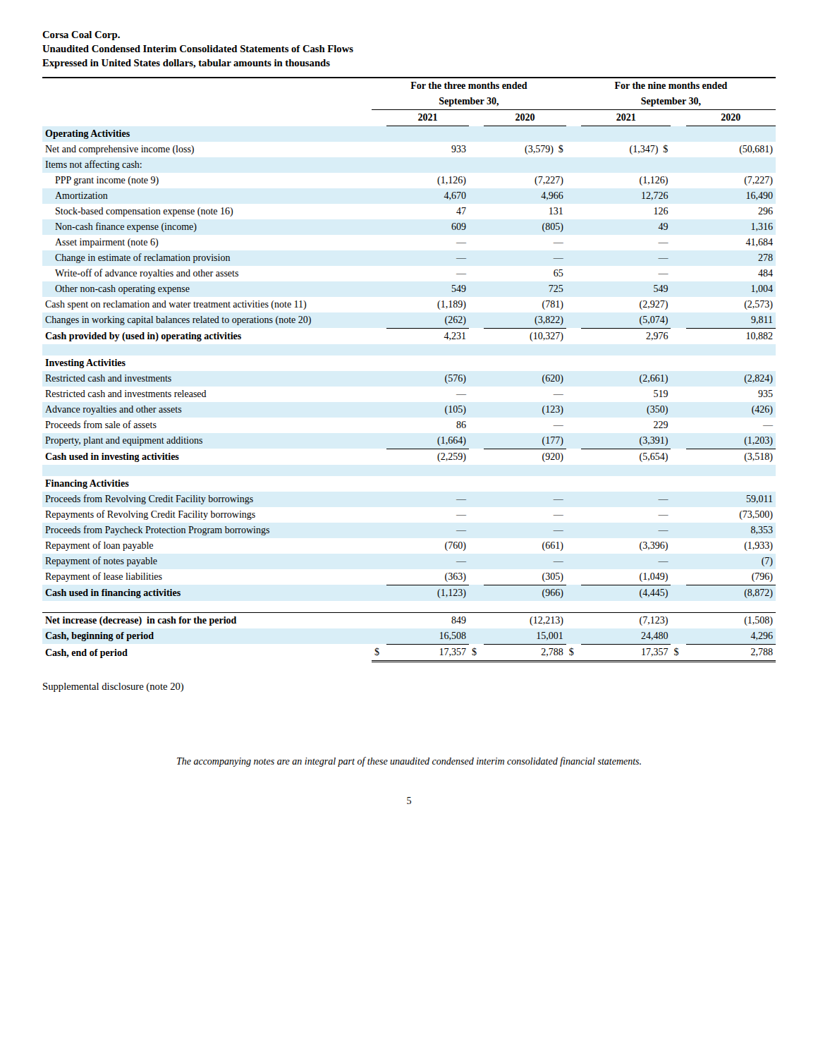Corsa Coal Corp.
Unaudited Condensed Interim Consolidated Statements of Cash Flows
Expressed in United States dollars, tabular amounts in thousands
| | For the three months ended | For the nine months ended |
| | September 30, | September 30, |
| | | 2021 | | 2020 | | 2021 | | 2020 |
| Operating Activities | | | | | | | | |
| Net and comprehensive income (loss) | | 933 | | (3,579) $ | | (1,347) $ | | (50,681) |
| Items not affecting cash: | | | | | | | | |
| PPP grant income (note 9) | | (1,126) | | (7,227) | | (1,126) | | (7,227) |
| Amortization | | 4,670 | | 4,966 | | 12,726 | | 16,490 |
| Stock-based compensation expense (note 16) | | 47 | | 131 | | 126 | | 296 |
| Non-cash finance expense (income) | | 609 | | (805) | | 49 | | 1,316 |
| Asset impairment (note 6) | | — | | — | | — | | 41,684 |
| Change in estimate of reclamation provision | | — | | — | | — | | 278 |
| Write-off of advance royalties and other assets | | — | | 65 | | — | | 484 |
| Other non-cash operating expense | | 549 | | 725 | | 549 | | 1,004 |
| Cash spent on reclamation and water treatment activities (note 11) | | (1,189) | | (781) | | (2,927) | | (2,573) |
| Changes in working capital balances related to operations (note 20) | | (262) | | (3,822) | | (5,074) | | 9,811 |
| Cash provided by (used in) operating activities | | 4,231 | | (10,327) | | 2,976 | | 10,882 |
| Investing Activities | | | | | | | | |
| Restricted cash and investments | | (576) | | (620) | | (2,661) | | (2,824) |
| Restricted cash and investments released | | — | | — | | 519 | | 935 |
| Advance royalties and other assets | | (105) | | (123) | | (350) | | (426) |
| Proceeds from sale of assets | | 86 | | — | | 229 | | — |
| Property, plant and equipment additions | | (1,664) | | (177) | | (3,391) | | (1,203) |
| Cash used in investing activities | | (2,259) | | (920) | | (5,654) | | (3,518) |
| Financing Activities | | | | | | | | |
| Proceeds from Revolving Credit Facility borrowings | | — | | — | | — | | 59,011 |
| Repayments of Revolving Credit Facility borrowings | | — | | — | | — | | (73,500) |
| Proceeds from Paycheck Protection Program borrowings | | — | | — | | — | | 8,353 |
| Repayment of loan payable | | (760) | | (661) | | (3,396) | | (1,933) |
| Repayment of notes payable | | — | | — | | — | | (7) |
| Repayment of lease liabilities | | (363) | | (305) | | (1,049) | | (796) |
| Cash used in financing activities | | (1,123) | | (966) | | (4,445) | | (8,872) |
| Net increase (decrease) in cash for the period | | 849 | | (12,213) | | (7,123) | | (1,508) |
| Cash, beginning of period | | 16,508 | | 15,001 | | 24,480 | | 4,296 |
| Cash, end of period | $ | 17,357 | $ | 2,788 | $ | 17,357 | $ | 2,788 |
Supplemental disclosure (note 20)
The accompanying notes are an integral part of these unaudited condensed interim consolidated financial statements.
5